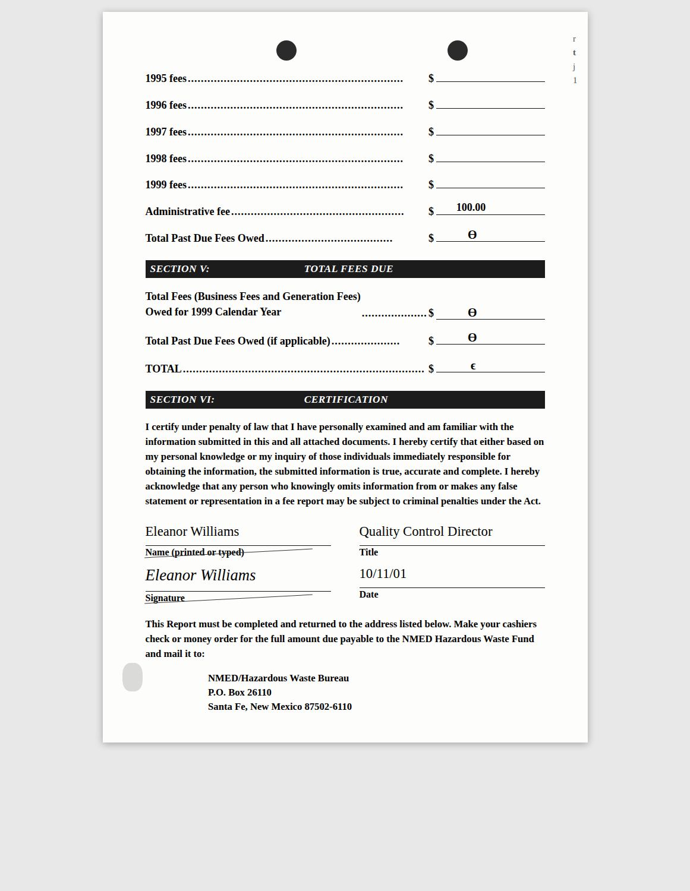r
t
j
1
1995 fees .................................................................. $
1996 fees .................................................................. $
1997 fees .................................................................. $
1998 fees .................................................................. $
1999 fees .................................................................. $
Administrative fee ..................................................... $ 100.00
Total Past Due Fees Owed ....................................... $ ϴ
SECTION V: TOTAL FEES DUE
Total Fees (Business Fees and Generation Fees)
Owed for 1999 Calendar Year ..................................... $ ϴ
Total Past Due Fees Owed (if applicable) ..................... $ ϴ
TOTAL .......................................................................... $ ϵ
SECTION VI: CERTIFICATION
I certify under penalty of law that I have personally examined and am familiar with the information submitted in this and all attached documents. I hereby certify that either based on my personal knowledge or my inquiry of those individuals immediately responsible for obtaining the information, the submitted information is true, accurate and complete. I hereby acknowledge that any person who knowingly omits information from or makes any false statement or representation in a fee report may be subject to criminal penalties under the Act.
Eleanor Williams
Name (printed or typed)
Quality Control Director
Title
Eleanor Williams
Signature
10/11/01
Date
This Report must be completed and returned to the address listed below. Make your cashiers check or money order for the full amount due payable to the NMED Hazardous Waste Fund and mail it to:
NMED/Hazardous Waste Bureau
P.O. Box 26110
Santa Fe, New Mexico 87502-6110